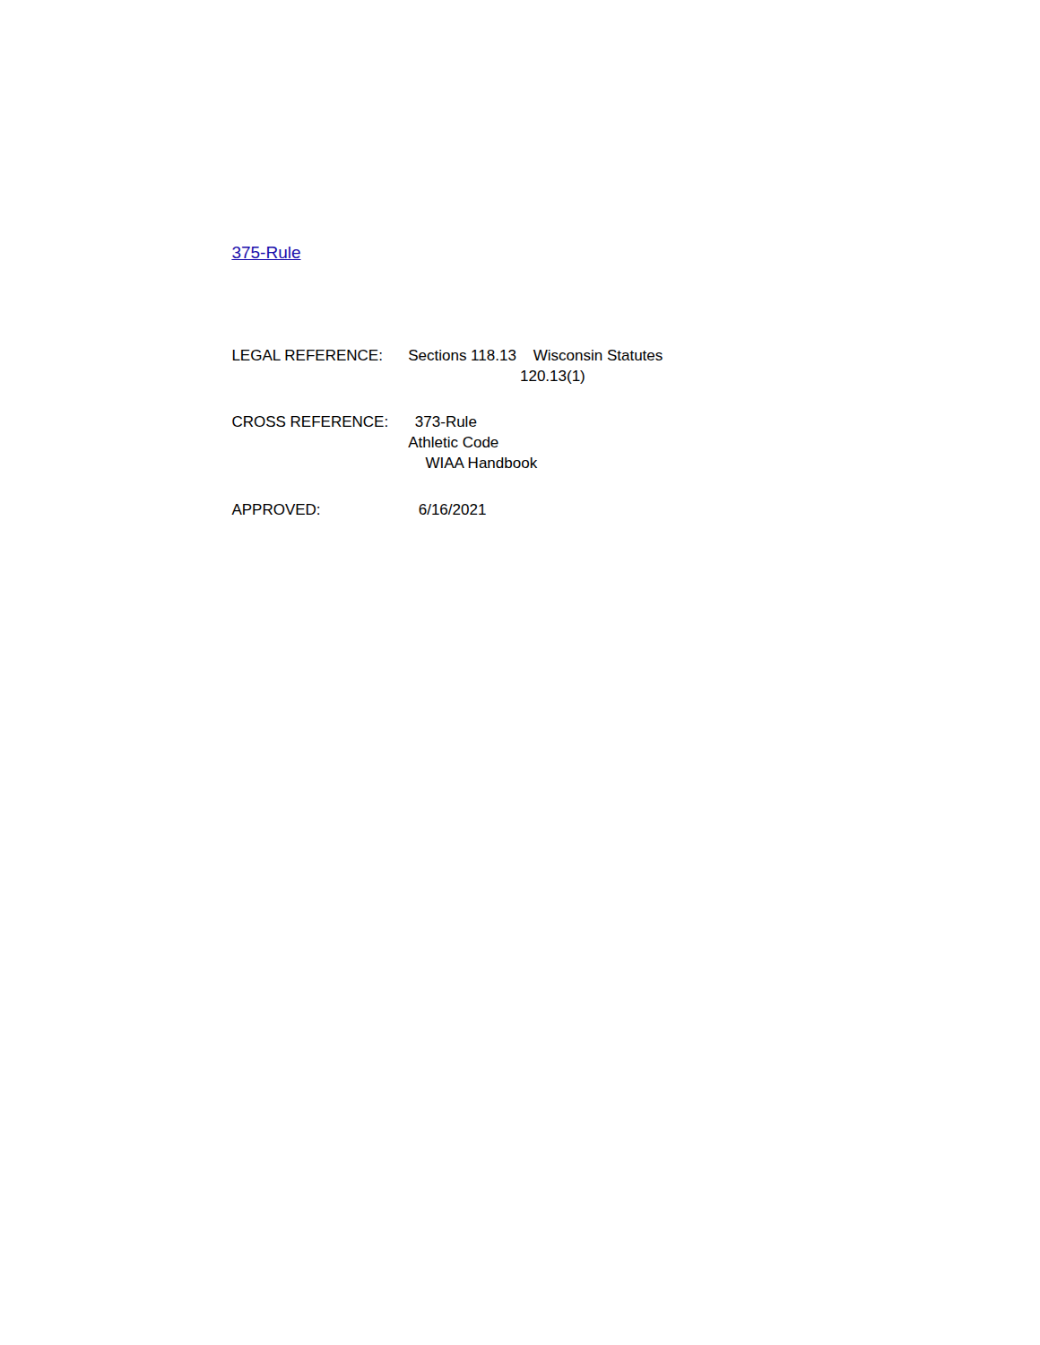375-Rule
LEGAL REFERENCE:
Sections 118.13 Wisconsin Statutes
120.13(1)
CROSS REFERENCE:
373-Rule
Athletic Code
WIAA Handbook
APPROVED:
6/16/2021